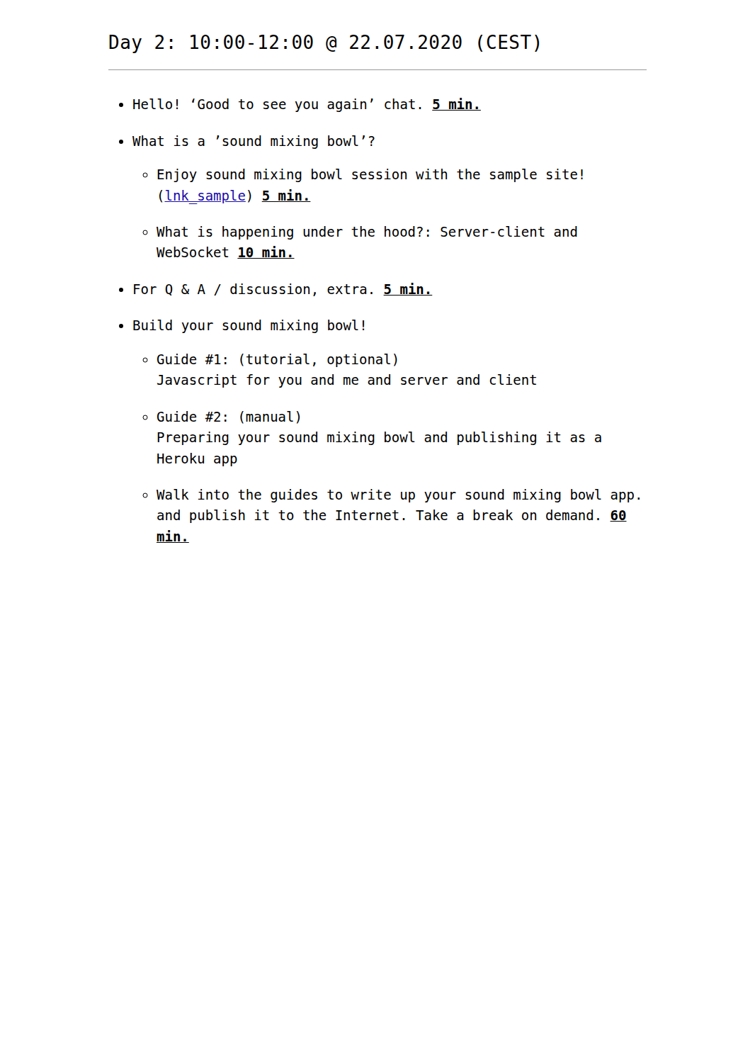Day 2: 10:00-12:00 @ 22.07.2020 (CEST)
Hello! ‘Good to see you again’ chat. 5 min.
What is a ’sound mixing bowl’?
Enjoy sound mixing bowl session with the sample site! (lnk_sample) 5 min.
What is happening under the hood?: Server-client and WebSocket 10 min.
For Q & A / discussion, extra. 5 min.
Build your sound mixing bowl!
Guide #1: (tutorial, optional)
Javascript for you and me and server and client
Guide #2: (manual)
Preparing your sound mixing bowl and publishing it as a Heroku app
Walk into the guides to write up your sound mixing bowl app. and publish it to the Internet. Take a break on demand. 60 min.